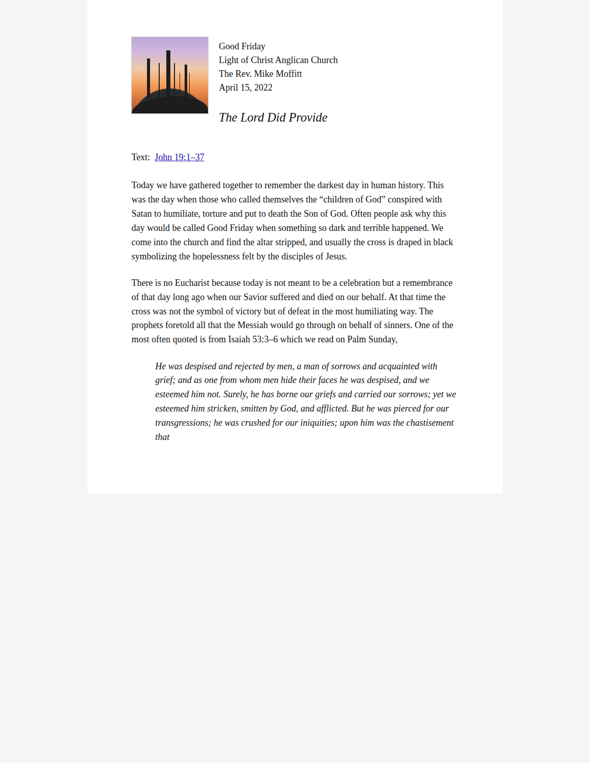Good Friday
Light of Christ Anglican Church
The Rev. Mike Moffitt
April 15, 2022
The Lord Did Provide
Text: John 19:1–37
Today we have gathered together to remember the darkest day in human history. This was the day when those who called themselves the “children of God” conspired with Satan to humiliate, torture and put to death the Son of God. Often people ask why this day would be called Good Friday when something so dark and terrible happened. We come into the church and find the altar stripped, and usually the cross is draped in black symbolizing the hopelessness felt by the disciples of Jesus.
There is no Eucharist because today is not meant to be a celebration but a remembrance of that day long ago when our Savior suffered and died on our behalf. At that time the cross was not the symbol of victory but of defeat in the most humiliating way. The prophets foretold all that the Messiah would go through on behalf of sinners. One of the most often quoted is from Isaiah 53:3–6 which we read on Palm Sunday,
He was despised and rejected by men, a man of sorrows and acquainted with grief; and as one from whom men hide their faces he was despised, and we esteemed him not. Surely, he has borne our griefs and carried our sorrows; yet we esteemed him stricken, smitten by God, and afflicted. But he was pierced for our transgressions; he was crushed for our iniquities; upon him was the chastisement that